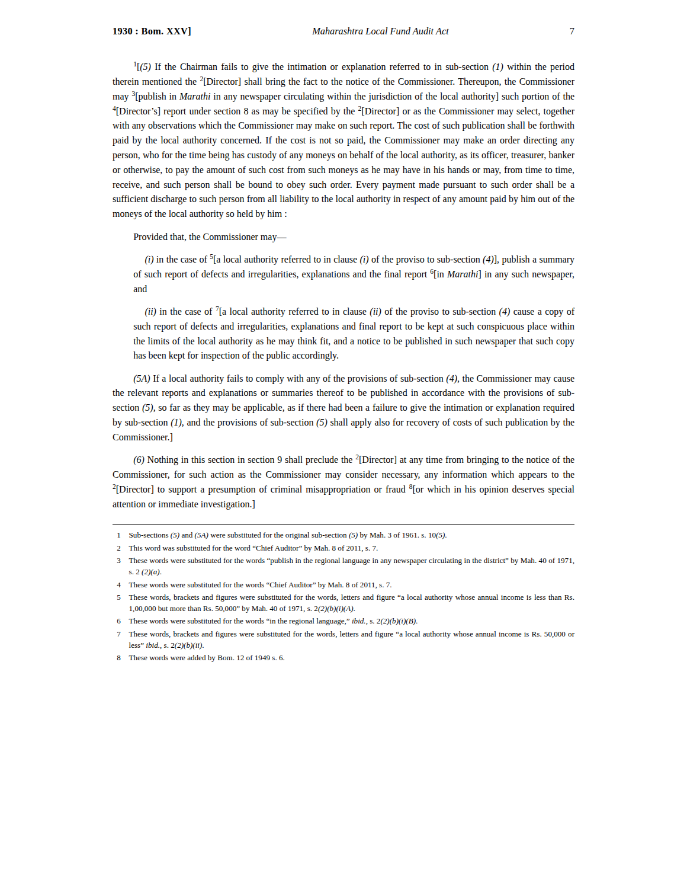1930 : Bom. XXV] Maharashtra Local Fund Audit Act 7
1[(5) If the Chairman fails to give the intimation or explanation referred to in sub-section (1) within the period therein mentioned the 2[Director] shall bring the fact to the notice of the Commissioner. Thereupon, the Commissioner may 3[publish in Marathi in any newspaper circulating within the jurisdiction of the local authority] such portion of the 4[Director’s] report under section 8 as may be specified by the 2[Director] or as the Commissioner may select, together with any observations which the Commissioner may make on such report. The cost of such publication shall be forthwith paid by the local authority concerned. If the cost is not so paid, the Commissioner may make an order directing any person, who for the time being has custody of any moneys on behalf of the local authority, as its officer, treasurer, banker or otherwise, to pay the amount of such cost from such moneys as he may have in his hands or may, from time to time, receive, and such person shall be bound to obey such order. Every payment made pursuant to such order shall be a sufficient discharge to such person from all liability to the local authority in respect of any amount paid by him out of the moneys of the local authority so held by him :
Provided that, the Commissioner may—
(i) in the case of 5[a local authority referred to in clause (i) of the proviso to sub-section (4)], publish a summary of such report of defects and irregularities, explanations and the final report 6[in Marathi] in any such newspaper, and
(ii) in the case of 7[a local authority referred to in clause (ii) of the proviso to sub-section (4) cause a copy of such report of defects and irregularities, explanations and final report to be kept at such conspicuous place within the limits of the local authority as he may think fit, and a notice to be published in such newspaper that such copy has been kept for inspection of the public accordingly.
(5A) If a local authority fails to comply with any of the provisions of sub-section (4), the Commissioner may cause the relevant reports and explanations or summaries thereof to be published in accordance with the provisions of sub-section (5), so far as they may be applicable, as if there had been a failure to give the intimation or explanation required by sub-section (1), and the provisions of sub-section (5) shall apply also for recovery of costs of such publication by the Commissioner.]
(6) Nothing in this section in section 9 shall preclude the 2[Director] at any time from bringing to the notice of the Commissioner, for such action as the Commissioner may consider necessary, any information which appears to the 2[Director] to support a presumption of criminal misappropriation or fraud 8[or which in his opinion deserves special attention or immediate investigation.]
Sub-sections (5) and (5A) were substituted for the original sub-section (5) by Mah. 3 of 1961. s. 10(5).
This word was substituted for the word “Chief Auditor” by Mah. 8 of 2011, s. 7.
These words were substituted for the words “publish in the regional language in any newspaper circulating in the district” by Mah. 40 of 1971, s. 2 (2)(a).
These words were substituted for the words “Chief Auditor” by Mah. 8 of 2011, s. 7.
These words, brackets and figures were substituted for the words, letters and figure “a local authority whose annual income is less than Rs. 1,00,000 but more than Rs. 50,000” by Mah. 40 of 1971, s. 2(2)(b)(i)(A).
These words were substituted for the words “in the regional language,” ibid., s. 2(2)(b)(i)(B).
These words, brackets and figures were substituted for the words, letters and figure “a local authority whose annual income is Rs. 50,000 or less” ibid., s. 2(2)(b)(ii).
These words were added by Bom. 12 of 1949 s. 6.